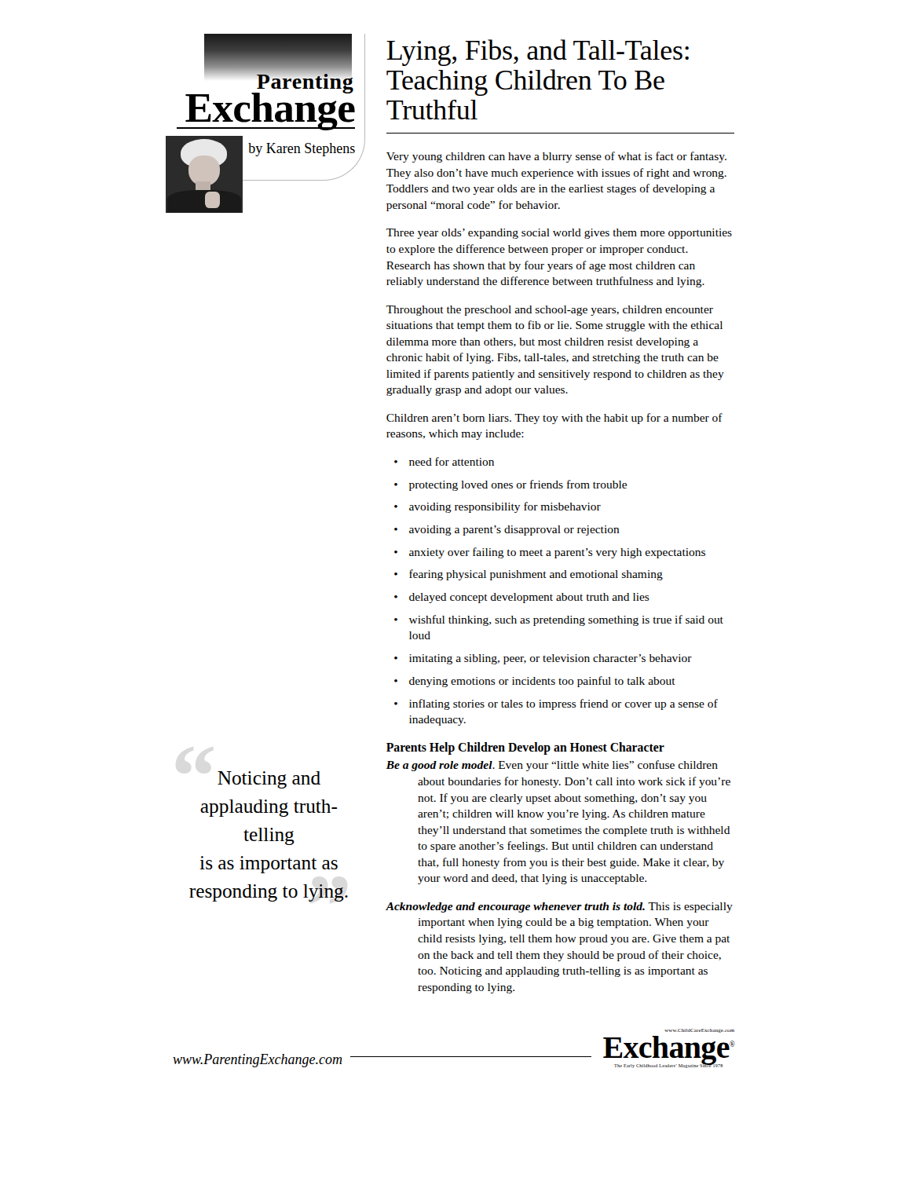Parenting Exchange
by Karen Stephens
“ ”
Noticing and applauding truth-telling
is as important as responding to lying.
Lying, Fibs, and Tall-Tales:
Teaching Children To Be
Truthful
Very young children can have a blurry sense of what is fact or fantasy. They also don’t have much experience with issues of right and wrong. Toddlers and two year olds are in the earliest stages of developing a personal “moral code” for behavior.
Three year olds’ expanding social world gives them more opportunities to explore the difference between proper or improper conduct. Research has shown that by four years of age most children can reliably understand the difference between truthfulness and lying.
Throughout the preschool and school-age years, children encounter situations that tempt them to fib or lie. Some struggle with the ethical dilemma more than others, but most children resist developing a chronic habit of lying. Fibs, tall-tales, and stretching the truth can be limited if parents patiently and sensitively respond to children as they gradually grasp and adopt our values.
Children aren’t born liars. They toy with the habit up for a number of reasons, which may include:
need for attention
protecting loved ones or friends from trouble
avoiding responsibility for misbehavior
avoiding a parent’s disapproval or rejection
anxiety over failing to meet a parent’s very high expectations
fearing physical punishment and emotional shaming
delayed concept development about truth and lies
wishful thinking, such as pretending something is true if said out loud
imitating a sibling, peer, or television character’s behavior
denying emotions or incidents too painful to talk about
inflating stories or tales to impress friend or cover up a sense of inadequacy.
Parents Help Children Develop an Honest Character
Be a good role model. Even your “little white lies” confuse children about boundaries for honesty. Don’t call into work sick if you’re not. If you are clearly upset about something, don’t say you aren’t; children will know you’re lying. As children mature they’ll understand that sometimes the complete truth is withheld to spare another’s feelings. But until children can understand that, full honesty from you is their best guide. Make it clear, by your word and deed, that lying is unacceptable.
Acknowledge and encourage whenever truth is told. This is especially important when lying could be a big temptation. When your child resists lying, tell them how proud you are. Give them a pat on the back and tell them they should be proud of their choice, too. Noticing and applauding truth-telling is as important as responding to lying.
www.ParentingExchange.com
www.ChildCareExchange.com
Exchange®
The Early Childhood Leaders’ Magazine Since 1978